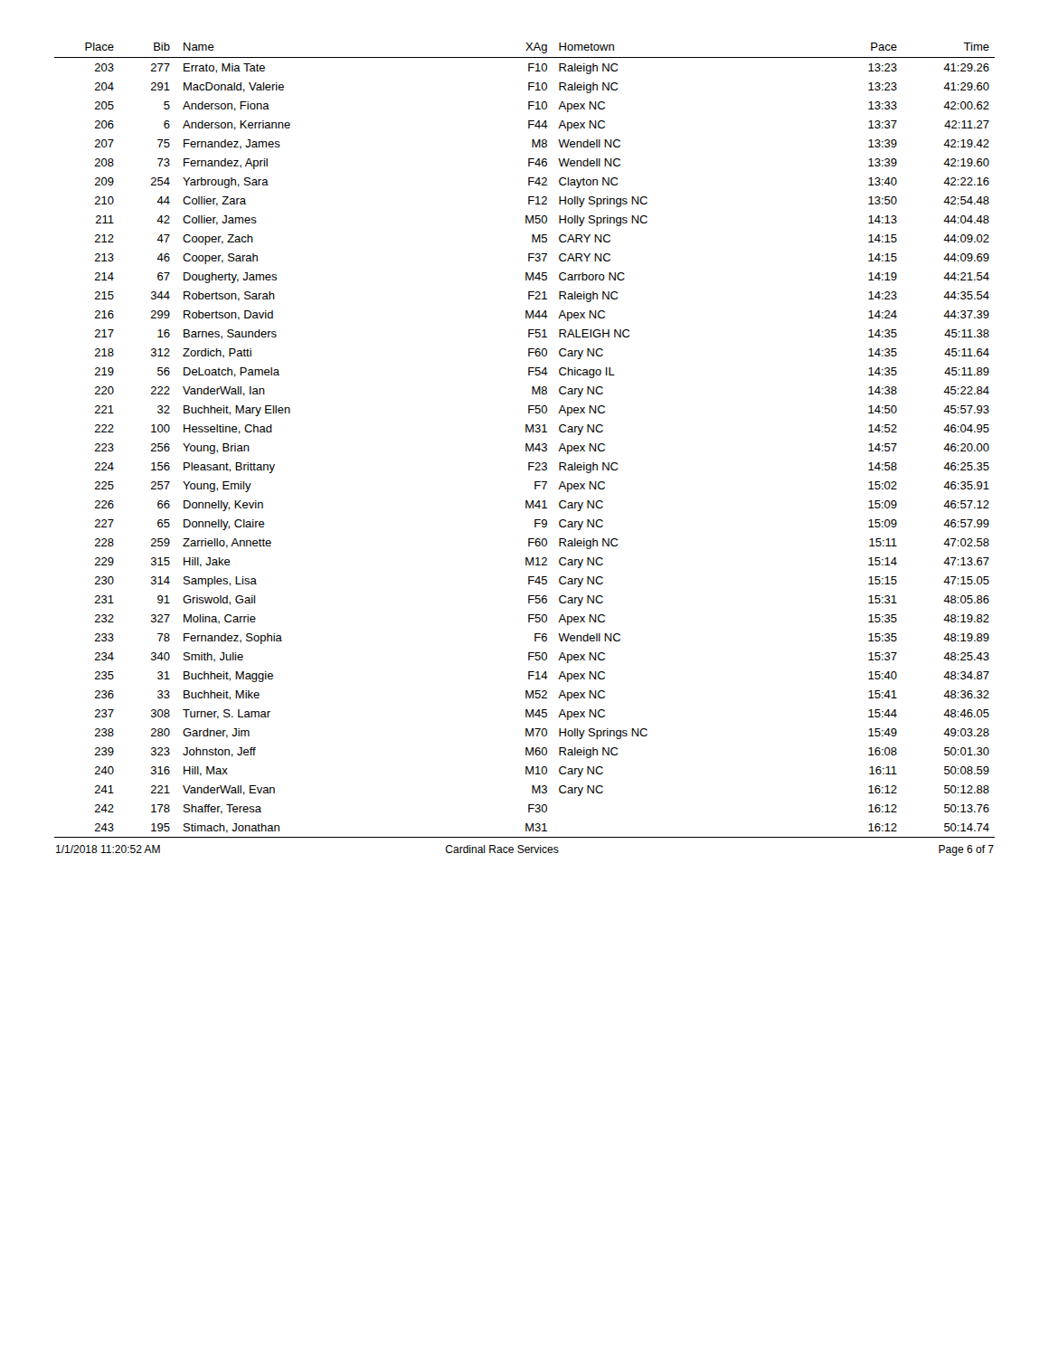| Place | Bib | Name | XAg | Hometown | Pace | Time |
| --- | --- | --- | --- | --- | --- | --- |
| 203 | 277 | Errato, Mia Tate | F10 | Raleigh NC | 13:23 | 41:29.26 |
| 204 | 291 | MacDonald, Valerie | F10 | Raleigh NC | 13:23 | 41:29.60 |
| 205 | 5 | Anderson, Fiona | F10 | Apex NC | 13:33 | 42:00.62 |
| 206 | 6 | Anderson, Kerrianne | F44 | Apex NC | 13:37 | 42:11.27 |
| 207 | 75 | Fernandez, James | M8 | Wendell NC | 13:39 | 42:19.42 |
| 208 | 73 | Fernandez, April | F46 | Wendell NC | 13:39 | 42:19.60 |
| 209 | 254 | Yarbrough, Sara | F42 | Clayton NC | 13:40 | 42:22.16 |
| 210 | 44 | Collier, Zara | F12 | Holly Springs NC | 13:50 | 42:54.48 |
| 211 | 42 | Collier, James | M50 | Holly Springs NC | 14:13 | 44:04.48 |
| 212 | 47 | Cooper, Zach | M5 | CARY NC | 14:15 | 44:09.02 |
| 213 | 46 | Cooper, Sarah | F37 | CARY NC | 14:15 | 44:09.69 |
| 214 | 67 | Dougherty, James | M45 | Carrboro NC | 14:19 | 44:21.54 |
| 215 | 344 | Robertson, Sarah | F21 | Raleigh NC | 14:23 | 44:35.54 |
| 216 | 299 | Robertson, David | M44 | Apex NC | 14:24 | 44:37.39 |
| 217 | 16 | Barnes, Saunders | F51 | RALEIGH NC | 14:35 | 45:11.38 |
| 218 | 312 | Zordich, Patti | F60 | Cary NC | 14:35 | 45:11.64 |
| 219 | 56 | DeLoatch, Pamela | F54 | Chicago IL | 14:35 | 45:11.89 |
| 220 | 222 | VanderWall, Ian | M8 | Cary NC | 14:38 | 45:22.84 |
| 221 | 32 | Buchheit, Mary Ellen | F50 | Apex NC | 14:50 | 45:57.93 |
| 222 | 100 | Hesseltine, Chad | M31 | Cary NC | 14:52 | 46:04.95 |
| 223 | 256 | Young, Brian | M43 | Apex NC | 14:57 | 46:20.00 |
| 224 | 156 | Pleasant, Brittany | F23 | Raleigh NC | 14:58 | 46:25.35 |
| 225 | 257 | Young, Emily | F7 | Apex NC | 15:02 | 46:35.91 |
| 226 | 66 | Donnelly, Kevin | M41 | Cary NC | 15:09 | 46:57.12 |
| 227 | 65 | Donnelly, Claire | F9 | Cary NC | 15:09 | 46:57.99 |
| 228 | 259 | Zarriello, Annette | F60 | Raleigh NC | 15:11 | 47:02.58 |
| 229 | 315 | Hill, Jake | M12 | Cary NC | 15:14 | 47:13.67 |
| 230 | 314 | Samples, Lisa | F45 | Cary NC | 15:15 | 47:15.05 |
| 231 | 91 | Griswold, Gail | F56 | Cary NC | 15:31 | 48:05.86 |
| 232 | 327 | Molina, Carrie | F50 | Apex NC | 15:35 | 48:19.82 |
| 233 | 78 | Fernandez, Sophia | F6 | Wendell NC | 15:35 | 48:19.89 |
| 234 | 340 | Smith, Julie | F50 | Apex NC | 15:37 | 48:25.43 |
| 235 | 31 | Buchheit, Maggie | F14 | Apex NC | 15:40 | 48:34.87 |
| 236 | 33 | Buchheit, Mike | M52 | Apex NC | 15:41 | 48:36.32 |
| 237 | 308 | Turner, S. Lamar | M45 | Apex NC | 15:44 | 48:46.05 |
| 238 | 280 | Gardner, Jim | M70 | Holly Springs NC | 15:49 | 49:03.28 |
| 239 | 323 | Johnston, Jeff | M60 | Raleigh NC | 16:08 | 50:01.30 |
| 240 | 316 | Hill, Max | M10 | Cary NC | 16:11 | 50:08.59 |
| 241 | 221 | VanderWall, Evan | M3 | Cary NC | 16:12 | 50:12.88 |
| 242 | 178 | Shaffer, Teresa | F30 | | 16:12 | 50:13.76 |
| 243 | 195 | Stimach, Jonathan | M31 | | 16:12 | 50:14.74 |
| 1/1/2018 11:20:52 AM | Cardinal Race Services | Page 6 of 7 |